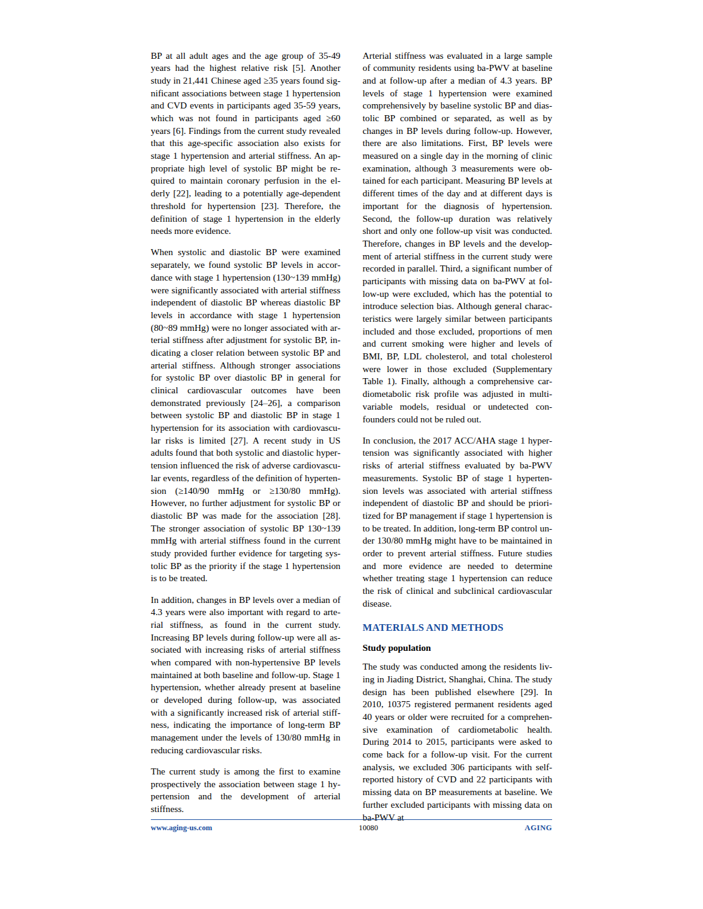BP at all adult ages and the age group of 35-49 years had the highest relative risk [5]. Another study in 21,441 Chinese aged ≥35 years found significant associations between stage 1 hypertension and CVD events in participants aged 35-59 years, which was not found in participants aged ≥60 years [6]. Findings from the current study revealed that this age-specific association also exists for stage 1 hypertension and arterial stiffness. An appropriate high level of systolic BP might be required to maintain coronary perfusion in the elderly [22], leading to a potentially age-dependent threshold for hypertension [23]. Therefore, the definition of stage 1 hypertension in the elderly needs more evidence.
When systolic and diastolic BP were examined separately, we found systolic BP levels in accordance with stage 1 hypertension (130~139 mmHg) were significantly associated with arterial stiffness independent of diastolic BP whereas diastolic BP levels in accordance with stage 1 hypertension (80~89 mmHg) were no longer associated with arterial stiffness after adjustment for systolic BP, indicating a closer relation between systolic BP and arterial stiffness. Although stronger associations for systolic BP over diastolic BP in general for clinical cardiovascular outcomes have been demonstrated previously [24–26], a comparison between systolic BP and diastolic BP in stage 1 hypertension for its association with cardiovascular risks is limited [27]. A recent study in US adults found that both systolic and diastolic hypertension influenced the risk of adverse cardiovascular events, regardless of the definition of hypertension (≥140/90 mmHg or ≥130/80 mmHg). However, no further adjustment for systolic BP or diastolic BP was made for the association [28]. The stronger association of systolic BP 130~139 mmHg with arterial stiffness found in the current study provided further evidence for targeting systolic BP as the priority if the stage 1 hypertension is to be treated.
In addition, changes in BP levels over a median of 4.3 years were also important with regard to arterial stiffness, as found in the current study. Increasing BP levels during follow-up were all associated with increasing risks of arterial stiffness when compared with non-hypertensive BP levels maintained at both baseline and follow-up. Stage 1 hypertension, whether already present at baseline or developed during follow-up, was associated with a significantly increased risk of arterial stiffness, indicating the importance of long-term BP management under the levels of 130/80 mmHg in reducing cardiovascular risks.
The current study is among the first to examine prospectively the association between stage 1 hypertension and the development of arterial stiffness.
Arterial stiffness was evaluated in a large sample of community residents using ba-PWV at baseline and at follow-up after a median of 4.3 years. BP levels of stage 1 hypertension were examined comprehensively by baseline systolic BP and diastolic BP combined or separated, as well as by changes in BP levels during follow-up. However, there are also limitations. First, BP levels were measured on a single day in the morning of clinic examination, although 3 measurements were obtained for each participant. Measuring BP levels at different times of the day and at different days is important for the diagnosis of hypertension. Second, the follow-up duration was relatively short and only one follow-up visit was conducted. Therefore, changes in BP levels and the development of arterial stiffness in the current study were recorded in parallel. Third, a significant number of participants with missing data on ba-PWV at follow-up were excluded, which has the potential to introduce selection bias. Although general characteristics were largely similar between participants included and those excluded, proportions of men and current smoking were higher and levels of BMI, BP, LDL cholesterol, and total cholesterol were lower in those excluded (Supplementary Table 1). Finally, although a comprehensive cardiometabolic risk profile was adjusted in multivariable models, residual or undetected confounders could not be ruled out.
In conclusion, the 2017 ACC/AHA stage 1 hypertension was significantly associated with higher risks of arterial stiffness evaluated by ba-PWV measurements. Systolic BP of stage 1 hypertension levels was associated with arterial stiffness independent of diastolic BP and should be prioritized for BP management if stage 1 hypertension is to be treated. In addition, long-term BP control under 130/80 mmHg might have to be maintained in order to prevent arterial stiffness. Future studies and more evidence are needed to determine whether treating stage 1 hypertension can reduce the risk of clinical and subclinical cardiovascular disease.
Materials and Methods
Study population
The study was conducted among the residents living in Jiading District, Shanghai, China. The study design has been published elsewhere [29]. In 2010, 10375 registered permanent residents aged 40 years or older were recruited for a comprehensive examination of cardiometabolic health. During 2014 to 2015, participants were asked to come back for a follow-up visit. For the current analysis, we excluded 306 participants with self-reported history of CVD and 22 participants with missing data on BP measurements at baseline. We further excluded participants with missing data on ba-PWV at
www.aging-us.com 10080 AGING